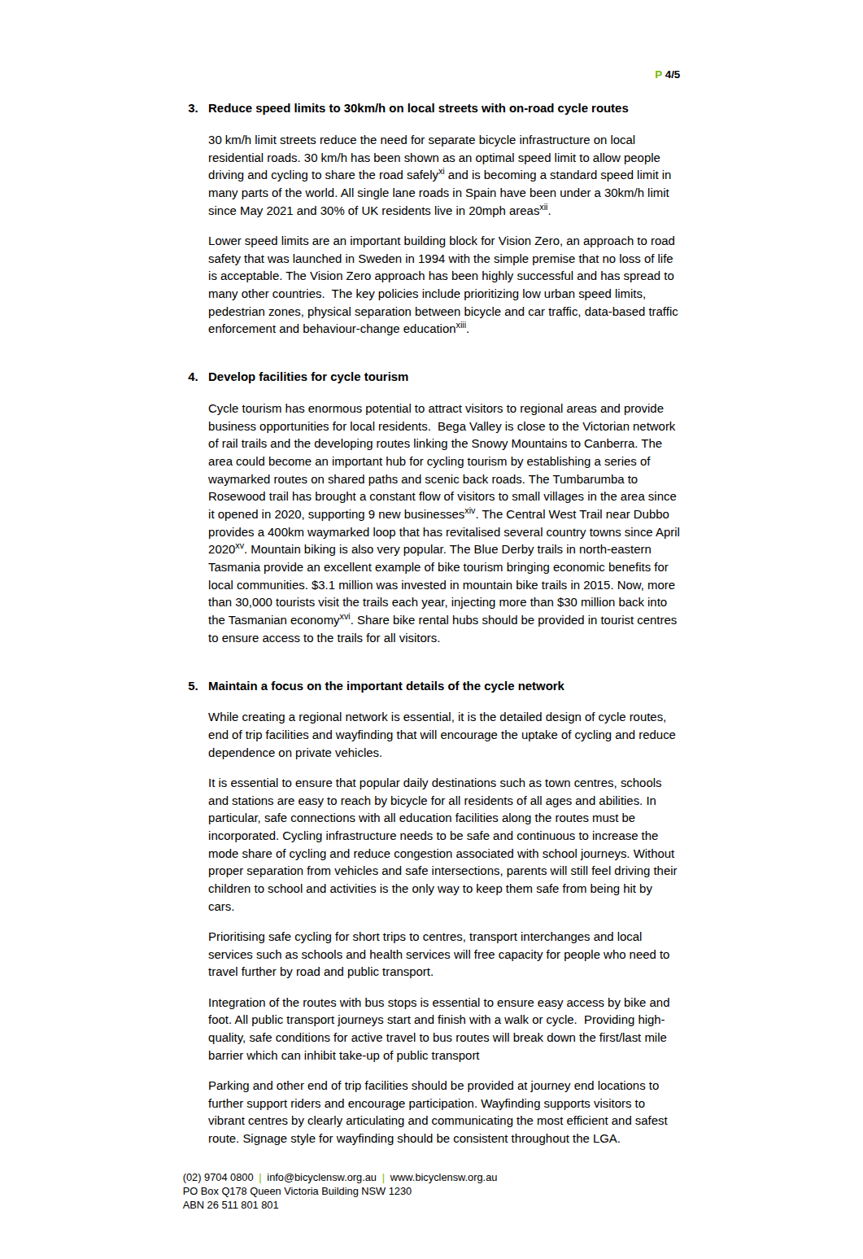P 4/5
Reduce speed limits to 30km/h on local streets with on-road cycle routes
30 km/h limit streets reduce the need for separate bicycle infrastructure on local residential roads. 30 km/h has been shown as an optimal speed limit to allow people driving and cycling to share the road safelyxi and is becoming a standard speed limit in many parts of the world. All single lane roads in Spain have been under a 30km/h limit since May 2021 and 30% of UK residents live in 20mph areasxii.
Lower speed limits are an important building block for Vision Zero, an approach to road safety that was launched in Sweden in 1994 with the simple premise that no loss of life is acceptable. The Vision Zero approach has been highly successful and has spread to many other countries. The key policies include prioritizing low urban speed limits, pedestrian zones, physical separation between bicycle and car traffic, data-based traffic enforcement and behaviour-change educationxiii.
Develop facilities for cycle tourism
Cycle tourism has enormous potential to attract visitors to regional areas and provide business opportunities for local residents. Bega Valley is close to the Victorian network of rail trails and the developing routes linking the Snowy Mountains to Canberra. The area could become an important hub for cycling tourism by establishing a series of waymarked routes on shared paths and scenic back roads. The Tumbarumba to Rosewood trail has brought a constant flow of visitors to small villages in the area since it opened in 2020, supporting 9 new businessesxiv. The Central West Trail near Dubbo provides a 400km waymarked loop that has revitalised several country towns since April 2020xv. Mountain biking is also very popular. The Blue Derby trails in north-eastern Tasmania provide an excellent example of bike tourism bringing economic benefits for local communities. $3.1 million was invested in mountain bike trails in 2015. Now, more than 30,000 tourists visit the trails each year, injecting more than $30 million back into the Tasmanian economyxvi. Share bike rental hubs should be provided in tourist centres to ensure access to the trails for all visitors.
Maintain a focus on the important details of the cycle network
While creating a regional network is essential, it is the detailed design of cycle routes, end of trip facilities and wayfinding that will encourage the uptake of cycling and reduce dependence on private vehicles.
It is essential to ensure that popular daily destinations such as town centres, schools and stations are easy to reach by bicycle for all residents of all ages and abilities. In particular, safe connections with all education facilities along the routes must be incorporated. Cycling infrastructure needs to be safe and continuous to increase the mode share of cycling and reduce congestion associated with school journeys. Without proper separation from vehicles and safe intersections, parents will still feel driving their children to school and activities is the only way to keep them safe from being hit by cars.
Prioritising safe cycling for short trips to centres, transport interchanges and local services such as schools and health services will free capacity for people who need to travel further by road and public transport.
Integration of the routes with bus stops is essential to ensure easy access by bike and foot. All public transport journeys start and finish with a walk or cycle. Providing high-quality, safe conditions for active travel to bus routes will break down the first/last mile barrier which can inhibit take-up of public transport
Parking and other end of trip facilities should be provided at journey end locations to further support riders and encourage participation. Wayfinding supports visitors to vibrant centres by clearly articulating and communicating the most efficient and safest route. Signage style for wayfinding should be consistent throughout the LGA.
(02) 9704 0800 | info@bicyclensw.org.au | www.bicyclensw.org.au
PO Box Q178 Queen Victoria Building NSW 1230
ABN 26 511 801 801